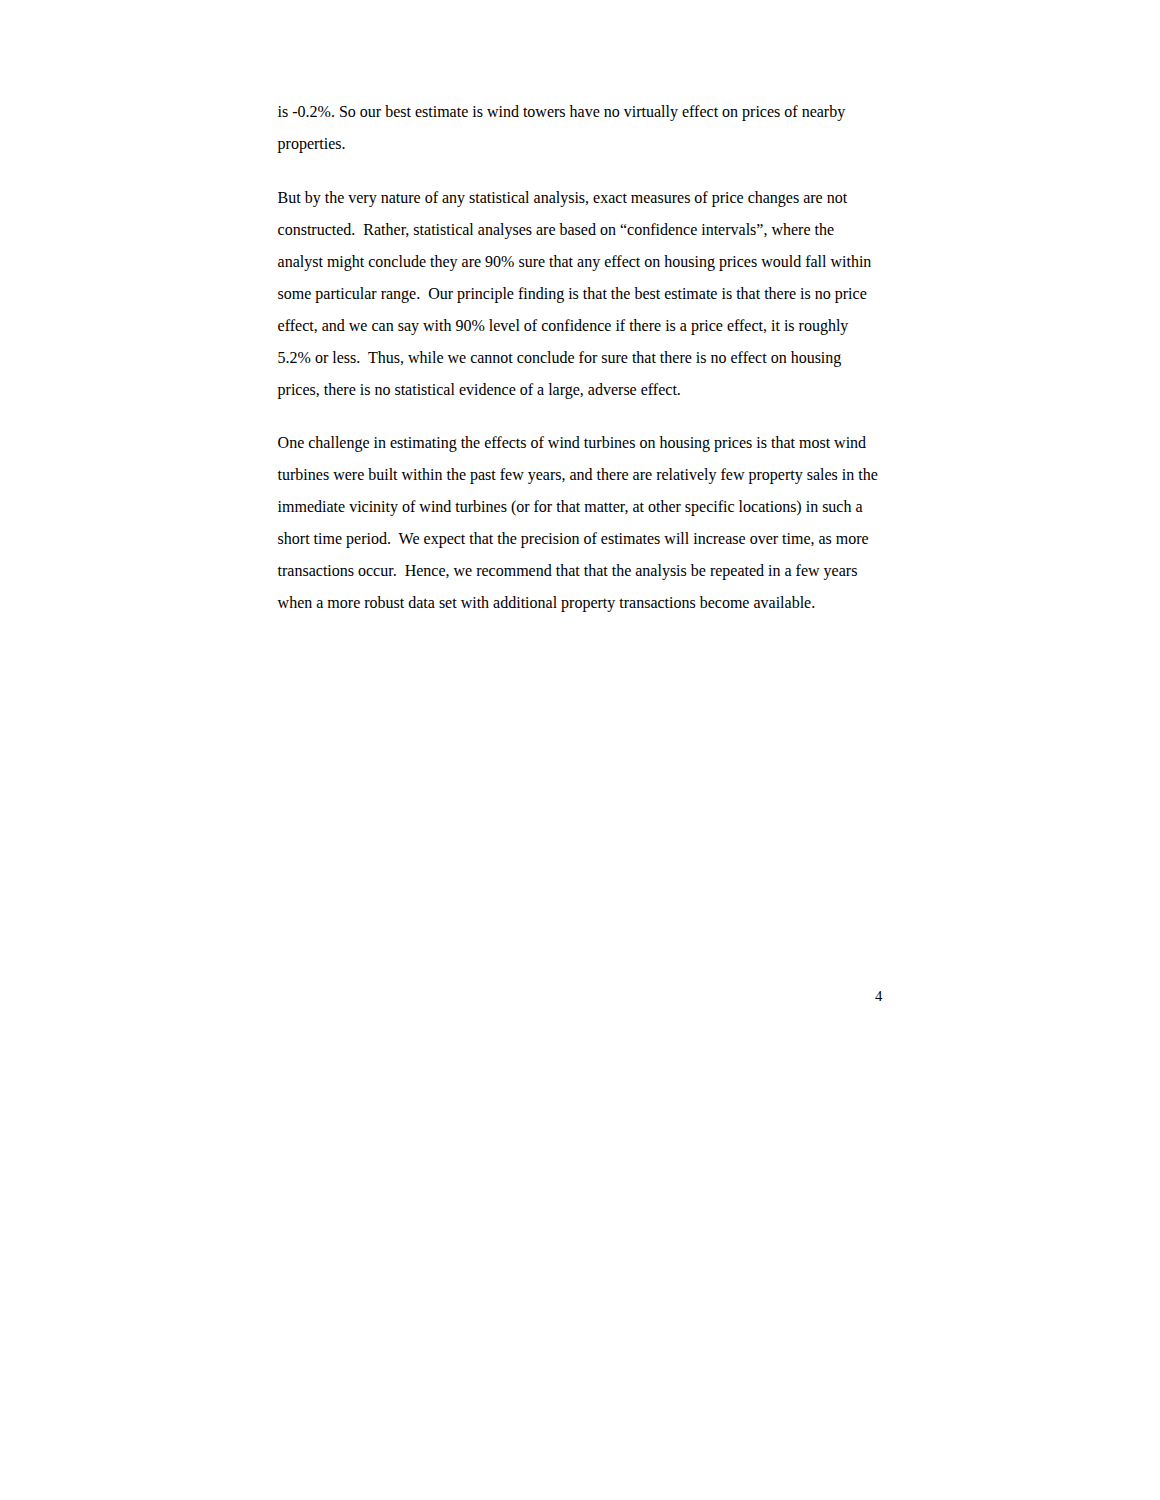is -0.2%. So our best estimate is wind towers have no virtually effect on prices of nearby properties.
But by the very nature of any statistical analysis, exact measures of price changes are not constructed. Rather, statistical analyses are based on “confidence intervals”, where the analyst might conclude they are 90% sure that any effect on housing prices would fall within some particular range. Our principle finding is that the best estimate is that there is no price effect, and we can say with 90% level of confidence if there is a price effect, it is roughly 5.2% or less. Thus, while we cannot conclude for sure that there is no effect on housing prices, there is no statistical evidence of a large, adverse effect.
One challenge in estimating the effects of wind turbines on housing prices is that most wind turbines were built within the past few years, and there are relatively few property sales in the immediate vicinity of wind turbines (or for that matter, at other specific locations) in such a short time period. We expect that the precision of estimates will increase over time, as more transactions occur. Hence, we recommend that that the analysis be repeated in a few years when a more robust data set with additional property transactions become available.
4